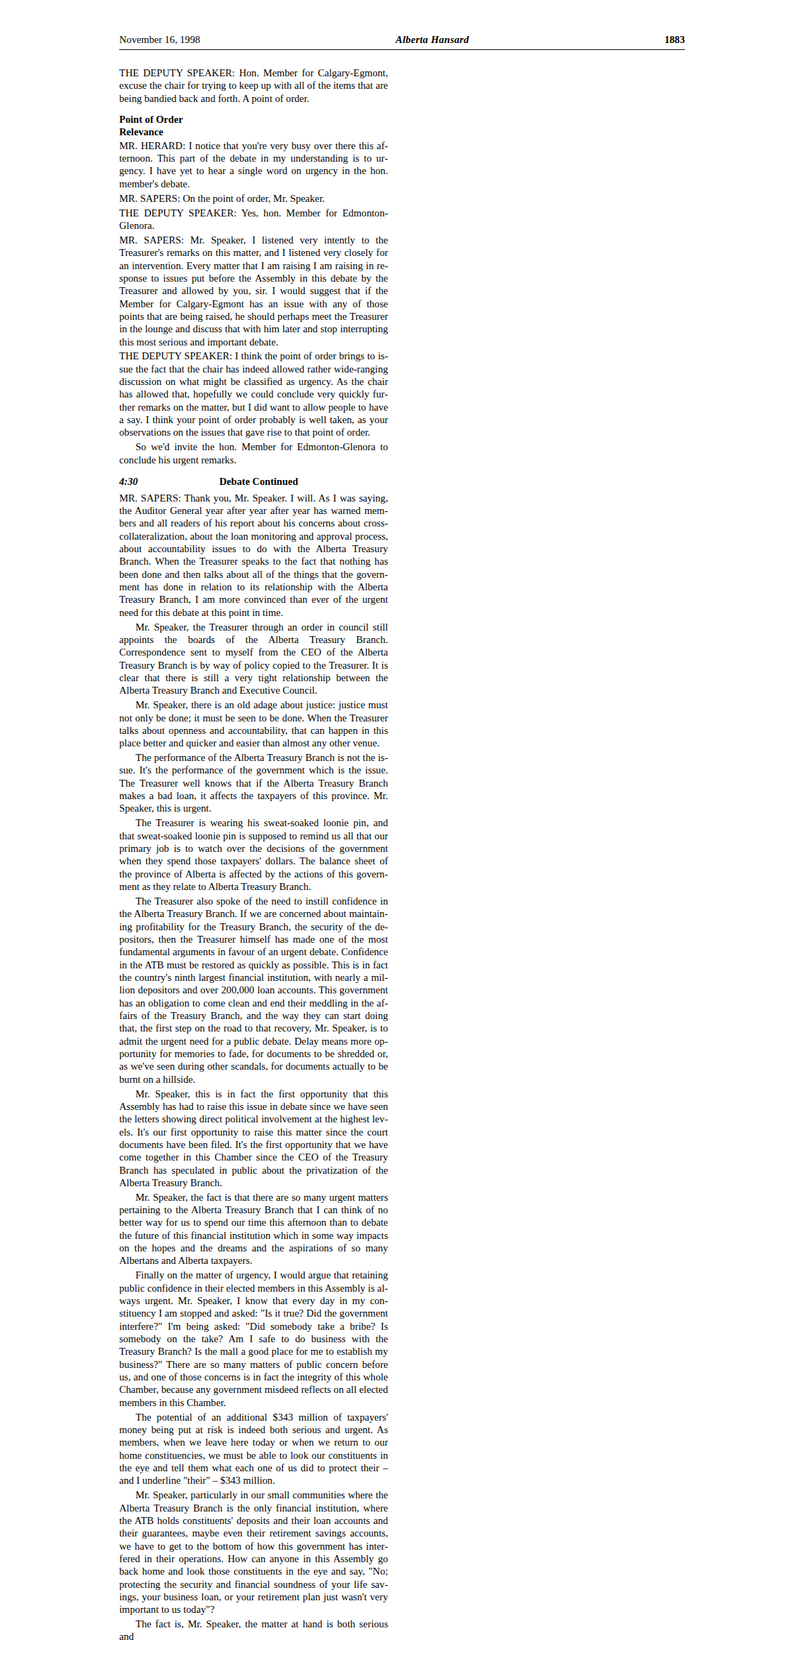November 16, 1998 Alberta Hansard 1883
THE DEPUTY SPEAKER: Hon. Member for Calgary-Egmont, excuse the chair for trying to keep up with all of the items that are being bandied back and forth. A point of order.
Point of OrderRelevance
MR. HERARD: I notice that you're very busy over there this afternoon. This part of the debate in my understanding is to urgency. I have yet to hear a single word on urgency in the hon. member's debate.
MR. SAPERS: On the point of order, Mr. Speaker.
THE DEPUTY SPEAKER: Yes, hon. Member for Edmonton-Glenora.
MR. SAPERS: Mr. Speaker, I listened very intently to the Treasurer's remarks on this matter, and I listened very closely for an intervention. Every matter that I am raising I am raising in response to issues put before the Assembly in this debate by the Treasurer and allowed by you, sir. I would suggest that if the Member for Calgary-Egmont has an issue with any of those points that are being raised, he should perhaps meet the Treasurer in the lounge and discuss that with him later and stop interrupting this most serious and important debate.
THE DEPUTY SPEAKER: I think the point of order brings to issue the fact that the chair has indeed allowed rather wide-ranging discussion on what might be classified as urgency. As the chair has allowed that, hopefully we could conclude very quickly further remarks on the matter, but I did want to allow people to have a say. I think your point of order probably is well taken, as your observations on the issues that gave rise to that point of order.
So we'd invite the hon. Member for Edmonton-Glenora to conclude his urgent remarks.
4:30 Debate Continued
MR. SAPERS: Thank you, Mr. Speaker. I will. As I was saying, the Auditor General year after year after year has warned members and all readers of his report about his concerns about cross-collateralization, about the loan monitoring and approval process, about accountability issues to do with the Alberta Treasury Branch. When the Treasurer speaks to the fact that nothing has been done and then talks about all of the things that the government has done in relation to its relationship with the Alberta Treasury Branch, I am more convinced than ever of the urgent need for this debate at this point in time.
Mr. Speaker, the Treasurer through an order in council still appoints the boards of the Alberta Treasury Branch. Correspondence sent to myself from the CEO of the Alberta Treasury Branch is by way of policy copied to the Treasurer. It is clear that there is still a very tight relationship between the Alberta Treasury Branch and Executive Council.
Mr. Speaker, there is an old adage about justice: justice must not only be done; it must be seen to be done. When the Treasurer talks about openness and accountability, that can happen in this place better and quicker and easier than almost any other venue.
The performance of the Alberta Treasury Branch is not the issue. It's the performance of the government which is the issue. The Treasurer well knows that if the Alberta Treasury Branch makes a bad loan, it affects the taxpayers of this province. Mr. Speaker, this is urgent.
The Treasurer is wearing his sweat-soaked loonie pin, and that sweat-soaked loonie pin is supposed to remind us all that our primary job is to watch over the decisions of the government when they spend those taxpayers' dollars. The balance sheet of the province of Alberta is affected by the actions of this government as they relate to Alberta Treasury Branch.
The Treasurer also spoke of the need to instill confidence in the Alberta Treasury Branch. If we are concerned about maintaining profitability for the Treasury Branch, the security of the depositors, then the Treasurer himself has made one of the most fundamental arguments in favour of an urgent debate. Confidence in the ATB must be restored as quickly as possible. This is in fact the country's ninth largest financial institution, with nearly a million depositors and over 200,000 loan accounts. This government has an obligation to come clean and end their meddling in the affairs of the Treasury Branch, and the way they can start doing that, the first step on the road to that recovery, Mr. Speaker, is to admit the urgent need for a public debate. Delay means more opportunity for memories to fade, for documents to be shredded or, as we've seen during other scandals, for documents actually to be burnt on a hillside.
Mr. Speaker, this is in fact the first opportunity that this Assembly has had to raise this issue in debate since we have seen the letters showing direct political involvement at the highest levels. It's our first opportunity to raise this matter since the court documents have been filed. It's the first opportunity that we have come together in this Chamber since the CEO of the Treasury Branch has speculated in public about the privatization of the Alberta Treasury Branch.
Mr. Speaker, the fact is that there are so many urgent matters pertaining to the Alberta Treasury Branch that I can think of no better way for us to spend our time this afternoon than to debate the future of this financial institution which in some way impacts on the hopes and the dreams and the aspirations of so many Albertans and Alberta taxpayers.
Finally on the matter of urgency, I would argue that retaining public confidence in their elected members in this Assembly is always urgent. Mr. Speaker, I know that every day in my constituency I am stopped and asked: "Is it true? Did the government interfere?" I'm being asked: "Did somebody take a bribe? Is somebody on the take? Am I safe to do business with the Treasury Branch? Is the mall a good place for me to establish my business?" There are so many matters of public concern before us, and one of those concerns is in fact the integrity of this whole Chamber, because any government misdeed reflects on all elected members in this Chamber.
The potential of an additional $343 million of taxpayers' money being put at risk is indeed both serious and urgent. As members, when we leave here today or when we return to our home constituencies, we must be able to look our constituents in the eye and tell them what each one of us did to protect their – and I underline "their" – $343 million.
Mr. Speaker, particularly in our small communities where the Alberta Treasury Branch is the only financial institution, where the ATB holds constituents' deposits and their loan accounts and their guarantees, maybe even their retirement savings accounts, we have to get to the bottom of how this government has interfered in their operations. How can anyone in this Assembly go back home and look those constituents in the eye and say, "No; protecting the security and financial soundness of your life savings, your business loan, or your retirement plan just wasn't very important to us today"?
The fact is, Mr. Speaker, the matter at hand is both serious and